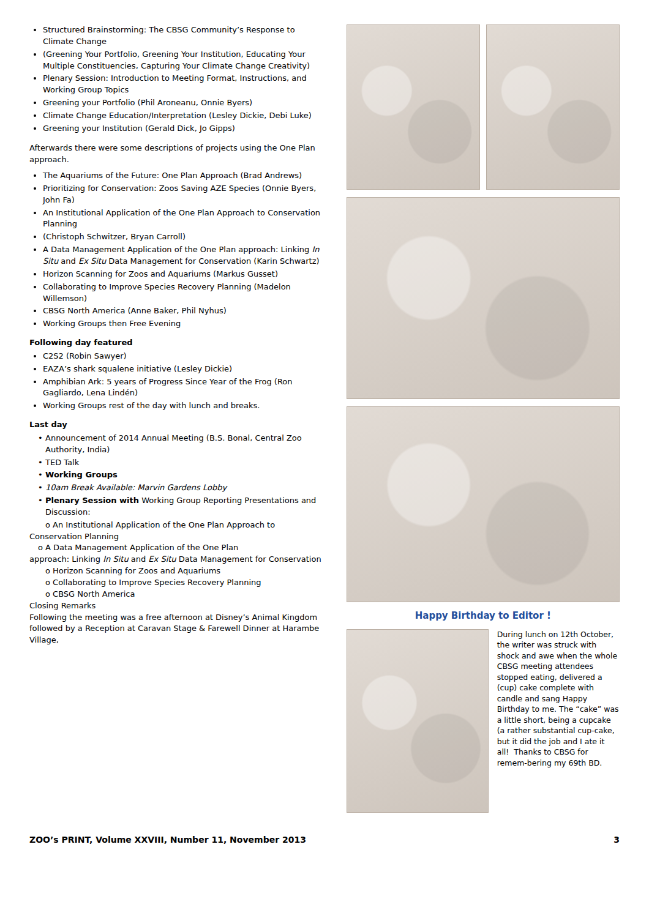Structured Brainstorming: The CBSG Community’s Response to Climate Change
(Greening Your Portfolio, Greening Your Institution, Educating Your Multiple Constituencies, Capturing Your Climate Change Creativity)
Plenary Session: Introduction to Meeting Format, Instructions, and Working Group Topics
Greening your Portfolio (Phil Aroneanu, Onnie Byers)
Climate Change Education/Interpretation (Lesley Dickie, Debi Luke)
Greening your Institution (Gerald Dick, Jo Gipps)
Afterwards there were some descriptions of projects using the One Plan approach.
The Aquariums of the Future: One Plan Approach (Brad Andrews)
Prioritizing for Conservation: Zoos Saving AZE Species (Onnie Byers, John Fa)
An Institutional Application of the One Plan Approach to Conservation Planning
(Christoph Schwitzer, Bryan Carroll)
A Data Management Application of the One Plan approach: Linking In Situ and Ex Situ Data Management for Conservation (Karin Schwartz)
Horizon Scanning for Zoos and Aquariums (Markus Gusset)
Collaborating to Improve Species Recovery Planning (Madelon Willemson)
CBSG North America (Anne Baker, Phil Nyhus)
Working Groups then Free Evening
Following day featured
C2S2 (Robin Sawyer)
EAZA’s shark squalene initiative (Lesley Dickie)
Amphibian Ark: 5 years of Progress Since Year of the Frog (Ron Gagliardo, Lena Lindén)
Working Groups rest of the day with lunch and breaks.
Last day
Announcement of 2014 Annual Meeting (B.S. Bonal, Central Zoo Authority, India)
TED Talk
Working Groups
10am Break Available: Marvin Gardens Lobby
Plenary Session with Working Group Reporting Presentations and Discussion:
o An Institutional Application of the One Plan Approach to
Conservation Planning
o A Data Management Application of the One Plan
approach: Linking In Situ and Ex Situ Data Management for Conservation
o Horizon Scanning for Zoos and Aquariums
o Collaborating to Improve Species Recovery Planning
o CBSG North America
Closing Remarks
Following the meeting was a free afternoon at Disney’s Animal Kingdom followed by a Reception at Caravan Stage & Farewell Dinner at Harambe Village,
Happy Birthday to Editor !
During lunch on 12th October, the writer was struck with shock and awe when the whole CBSG meeting attendees stopped eating, delivered a (cup) cake complete with candle and sang Happy Birthday to me. The “cake” was a little short, being a cupcake (a rather substantial cup-cake, but it did the job and I ate it all! Thanks to CBSG for remem-bering my 69th BD.
ZOO’s PRINT, Volume XXVIII, Number 11, November 2013
3